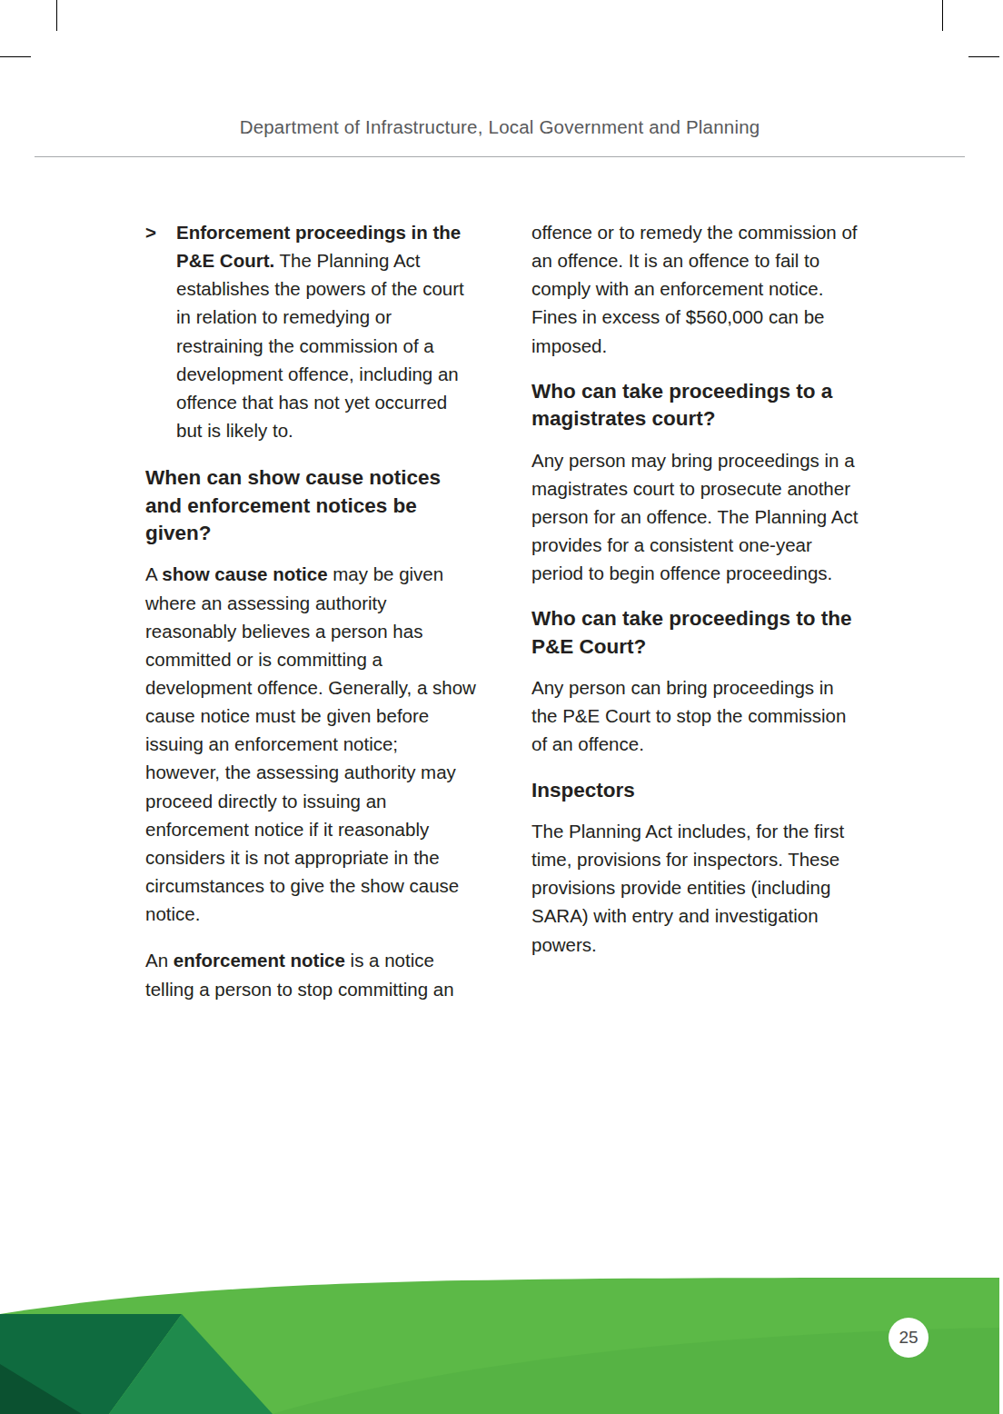Department of Infrastructure, Local Government and Planning
> Enforcement proceedings in the P&E Court. The Planning Act establishes the powers of the court in relation to remedying or restraining the commission of a development offence, including an offence that has not yet occurred but is likely to.
When can show cause notices and enforcement notices be given?
A show cause notice may be given where an assessing authority reasonably believes a person has committed or is committing a development offence. Generally, a show cause notice must be given before issuing an enforcement notice; however, the assessing authority may proceed directly to issuing an enforcement notice if it reasonably considers it is not appropriate in the circumstances to give the show cause notice.
An enforcement notice is a notice telling a person to stop committing an offence or to remedy the commission of an offence. It is an offence to fail to comply with an enforcement notice. Fines in excess of $560,000 can be imposed.
Who can take proceedings to a magistrates court?
Any person may bring proceedings in a magistrates court to prosecute another person for an offence. The Planning Act provides for a consistent one-year period to begin offence proceedings.
Who can take proceedings to the P&E Court?
Any person can bring proceedings in the P&E Court to stop the commission of an offence.
Inspectors
The Planning Act includes, for the first time, provisions for inspectors. These provisions provide entities (including SARA) with entry and investigation powers.
25